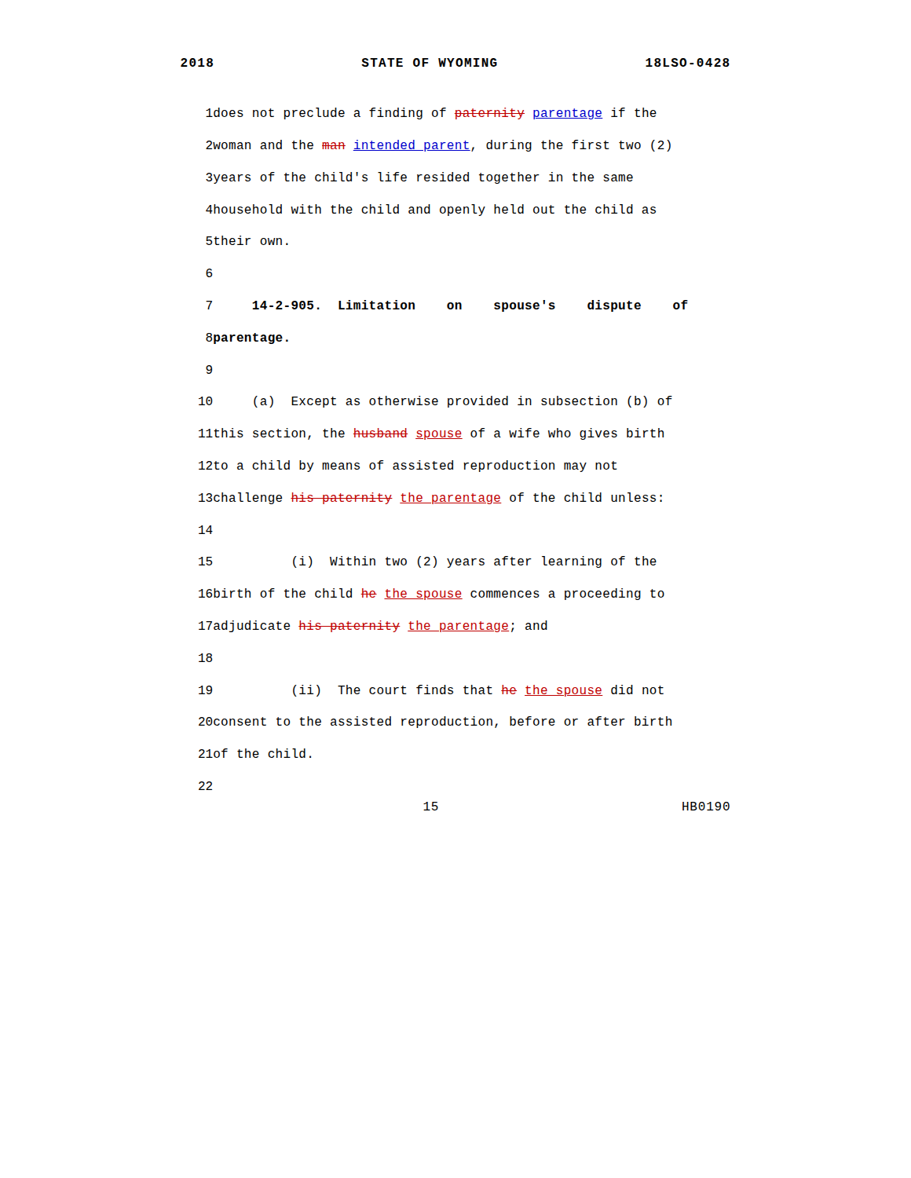2018 STATE OF WYOMING 18LSO-0428
| 1 | does not preclude a finding of paternity parentage if the |
| 2 | woman and the man intended parent , during the first two (2) |
| 3 | years of the child's life resided together in the same |
| 4 | household with the child and openly held out the child as |
| 5 | their own. |
| 6 | |
| 7 | 14-2-905. Limitation on spouse's dispute of |
| 8 | parentage. |
| 9 | |
| 10 | (a) Except as otherwise provided in subsection (b) of |
| 11 | this section, the husband spouse of a wife who gives birth |
| 12 | to a child by means of assisted reproduction may not |
| 13 | challenge his paternity the parentage of the child unless: |
| 14 | |
| 15 | (i) Within two (2) years after learning of the |
| 16 | birth of the child he the spouse commences a proceeding to |
| 17 | adjudicate his paternity the parentage ; and |
| 18 | |
| 19 | (ii) The court finds that he the spouse did not |
| 20 | consent to the assisted reproduction, before or after birth |
| 21 | of the child. |
| 22 | |
15 HB0190